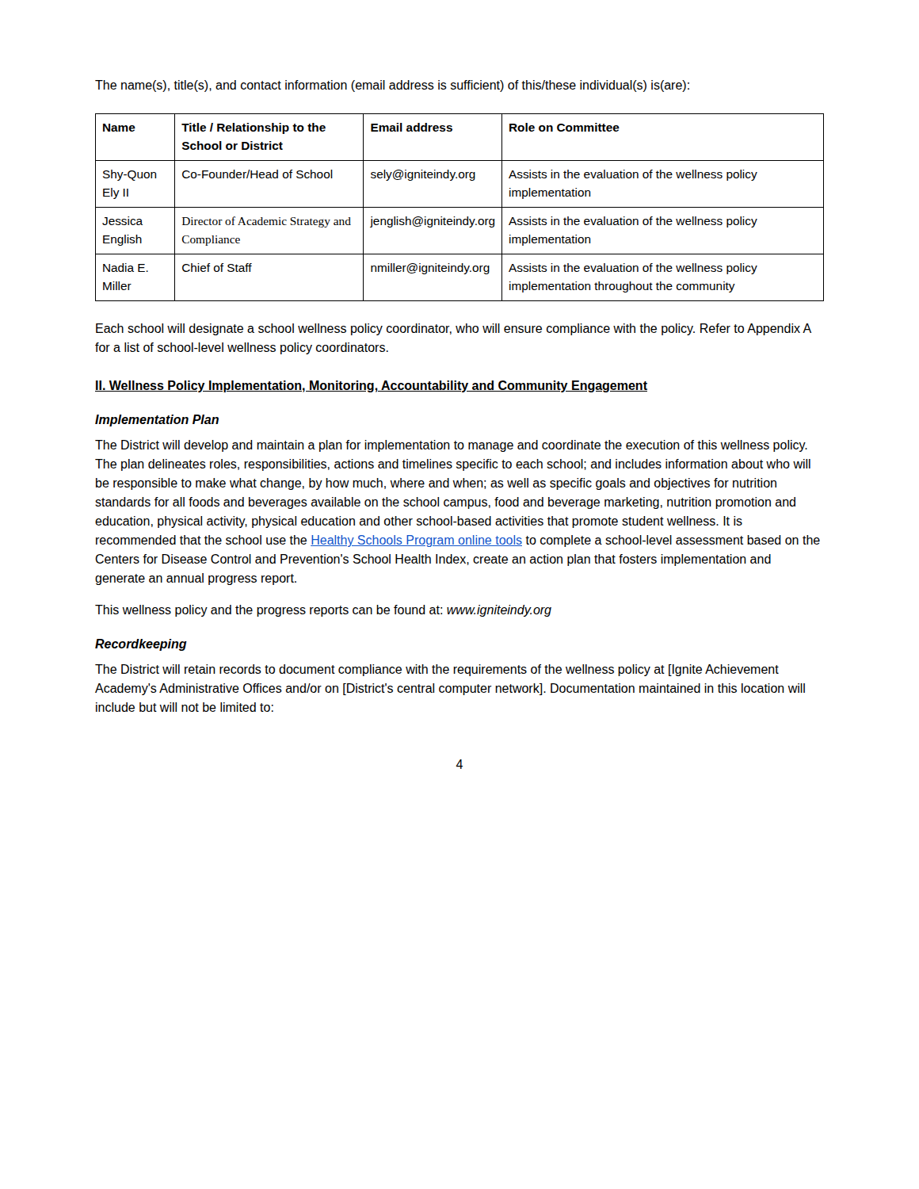The name(s), title(s), and contact information (email address is sufficient) of this/these individual(s) is(are):
| Name | Title / Relationship to the School or District | Email address | Role on Committee |
| --- | --- | --- | --- |
| Shy-Quon Ely II | Co-Founder/Head of School | sely@igniteindy.org | Assists in the evaluation of the wellness policy implementation |
| Jessica English | Director of Academic Strategy and Compliance | jenglish@igniteindy.org | Assists in the evaluation of the wellness policy implementation |
| Nadia E. Miller | Chief of Staff | nmiller@igniteindy.org | Assists in the evaluation of the wellness policy implementation throughout the community |
Each school will designate a school wellness policy coordinator, who will ensure compliance with the policy. Refer to Appendix A for a list of school-level wellness policy coordinators.
II. Wellness Policy Implementation, Monitoring, Accountability and Community Engagement
Implementation Plan
The District will develop and maintain a plan for implementation to manage and coordinate the execution of this wellness policy. The plan delineates roles, responsibilities, actions and timelines specific to each school; and includes information about who will be responsible to make what change, by how much, where and when; as well as specific goals and objectives for nutrition standards for all foods and beverages available on the school campus, food and beverage marketing, nutrition promotion and education, physical activity, physical education and other school-based activities that promote student wellness. It is recommended that the school use the Healthy Schools Program online tools to complete a school-level assessment based on the Centers for Disease Control and Prevention's School Health Index, create an action plan that fosters implementation and generate an annual progress report.
This wellness policy and the progress reports can be found at: www.igniteindy.org
Recordkeeping
The District will retain records to document compliance with the requirements of the wellness policy at [Ignite Achievement Academy's Administrative Offices and/or on [District's central computer network]. Documentation maintained in this location will include but will not be limited to:
4